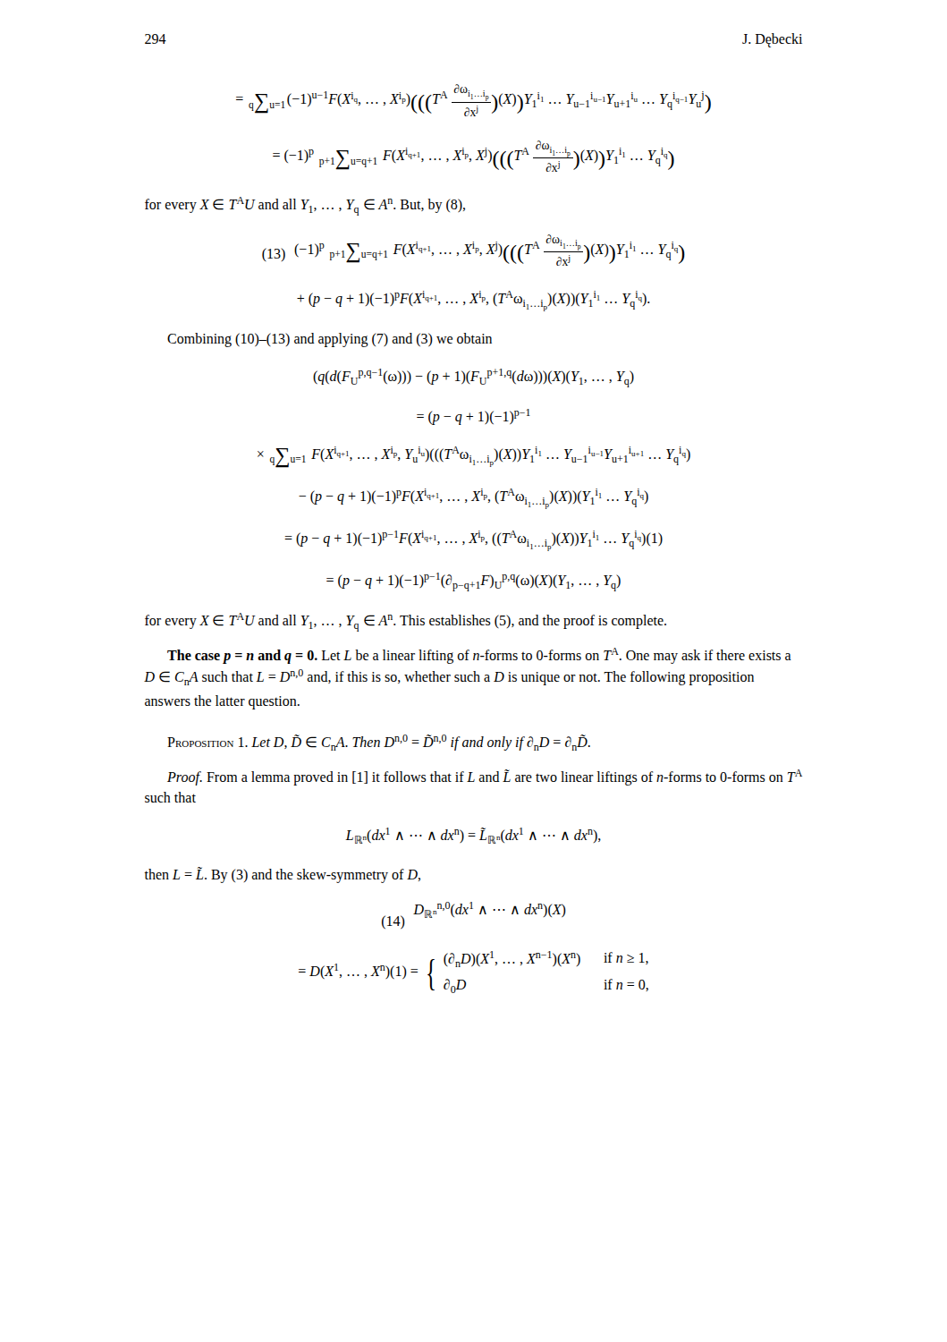294 J. Dębecki
= q∑u=1(−1)u−1 F(Xiq, … , Xip)(((TA ∂ωi1…ip∂xj)(X)) Y 1 i1 … Yu−1 iu−1 Yu+1 iu … Yqiq−1 Yuj)
= (−1)p p+1∑u=q+1 F(Xiq+1, … , Xip, Xj)(((TA ∂ωi1…ip∂xj)(X)) Y 1 i1 … Yqiq)
for every X ∈ TAU and all Y 1, … , Yq ∈ An. But, by (8),
(13)
(−1)p p+1∑u=q+1 F(Xiq+1, … , Xip, Xj)(((TA ∂ωi1…ip∂xj)(X)) Y 1 i1 … Yqiq)
+ (p − q + 1)(−1)pF(Xiq+1, … , Xip, (TAωi1…ip)(X))(Y 1 i1 … Yqiq).
Combining (10)–(13) and applying (7) and (3) we obtain
(q(d(FUp,q−1(ω))) − (p + 1)(FUp+1,q(dω)))(X)(Y 1, … , Yq)
= (p − q + 1)(−1)p−1
× q∑u=1 F(Xiq+1, … , Xip, Yuiu)(((TAωi1…ip)(X))Y 1 i1 … Yu−1 iu−1 Yu+1 iu+1 … Yqiq)
− (p − q + 1)(−1)pF(Xiq+1, … , Xip, (TAωi1…ip)(X))(Y 1 i1 … Yqiq)
= (p − q + 1)(−1)p−1 F(Xiq+1, … , Xip, ((TAωi1…ip)(X))Y 1 i1 … Yqiq)(1)
= (p − q + 1)(−1)p−1(∂p−q+1 F)Up,q(ω)(X)(Y 1, … , Yq)
for every X ∈ TAU and all Y 1, … , Yq ∈ An. This establishes (5), and the proof is complete.
The case p = n and q = 0. Let L be a linear lifting of n-forms to 0-forms on TA. One may ask if there exists a D ∈ CnA such that L = Dn,0 and, if this is so, whether such a D is unique or not. The following proposition answers the latter question.
Proposition 1. Let D, D̃ ∈ CnA. Then D n,0 = D̃n,0 if and only if ∂nD = ∂nD̃.
Proof. From a lemma proved in [1] it follows that if L and L̃ are two linear liftings of n-forms to 0-forms on TA such that
Lℝn(dx 1 ∧ ⋯ ∧ dx n) = L̃ℝn(dx 1 ∧ ⋯ ∧ dx n),
then L = L̃. By (3) and the skew-symmetry of D,
(14)
Dℝn n,0(dx 1 ∧ ⋯ ∧ dx n)(X)
= D(X 1, … , Xn)(1) = { (∂nD)(X 1, … , Xn−1)(Xn) if n ≥ 1, ∂0 D if n = 0,